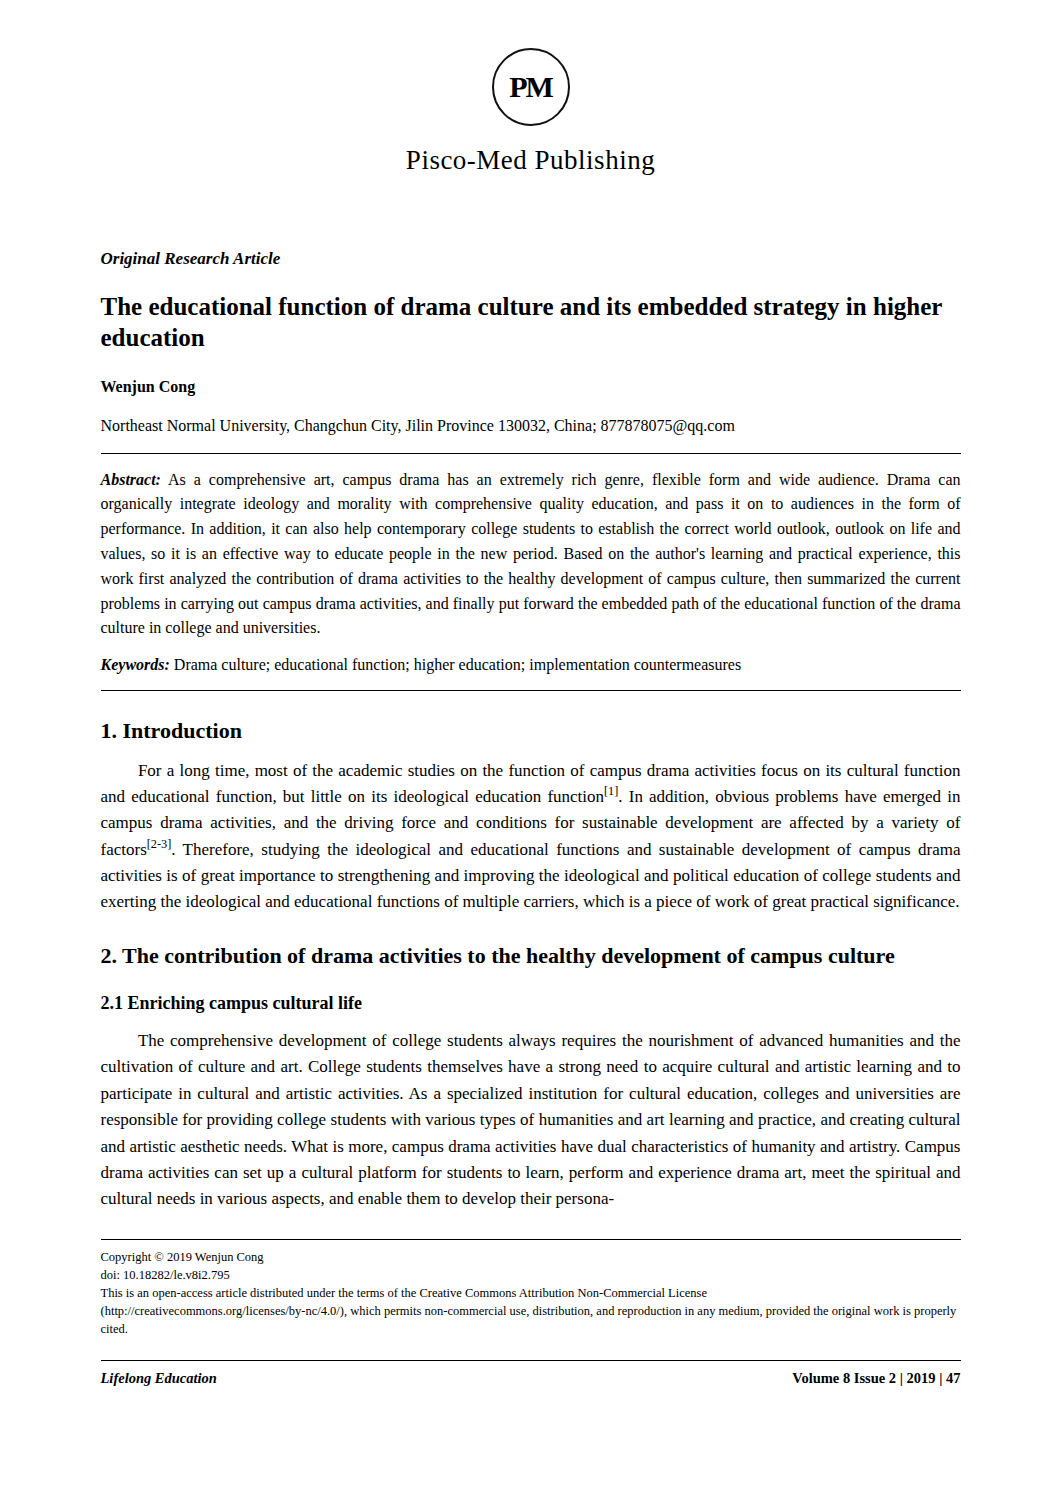PM
Pisco-Med Publishing
Original Research Article
The educational function of drama culture and its embedded strategy in higher education
Wenjun Cong
Northeast Normal University, Changchun City, Jilin Province 130032, China; 877878075@qq.com
Abstract: As a comprehensive art, campus drama has an extremely rich genre, flexible form and wide audience. Drama can organically integrate ideology and morality with comprehensive quality education, and pass it on to audiences in the form of performance. In addition, it can also help contemporary college students to establish the correct world outlook, outlook on life and values, so it is an effective way to educate people in the new period. Based on the author's learning and practical experience, this work first analyzed the contribution of drama activities to the healthy development of campus culture, then summarized the current problems in carrying out campus drama activities, and finally put forward the embedded path of the educational function of the drama culture in college and universities.
Keywords: Drama culture; educational function; higher education; implementation countermeasures
1. Introduction
For a long time, most of the academic studies on the function of campus drama activities focus on its cultural function and educational function, but little on its ideological education function[1]. In addition, obvious problems have emerged in campus drama activities, and the driving force and conditions for sustainable development are affected by a variety of factors[2-3]. Therefore, studying the ideological and educational functions and sustainable development of campus drama activities is of great importance to strengthening and improving the ideological and political education of college students and exerting the ideological and educational functions of multiple carriers, which is a piece of work of great practical significance.
2. The contribution of drama activities to the healthy development of campus culture
2.1 Enriching campus cultural life
The comprehensive development of college students always requires the nourishment of advanced humanities and the cultivation of culture and art. College students themselves have a strong need to acquire cultural and artistic learning and to participate in cultural and artistic activities. As a specialized institution for cultural education, colleges and universities are responsible for providing college students with various types of humanities and art learning and practice, and creating cultural and artistic aesthetic needs. What is more, campus drama activities have dual characteristics of humanity and artistry. Campus drama activities can set up a cultural platform for students to learn, perform and experience drama art, meet the spiritual and cultural needs in various aspects, and enable them to develop their persona-
Copyright © 2019 Wenjun Cong
doi: 10.18282/le.v8i2.795
This is an open-access article distributed under the terms of the Creative Commons Attribution Non-Commercial License
(http://creativecommons.org/licenses/by-nc/4.0/), which permits non-commercial use, distribution, and reproduction in any medium, provided the original work is properly cited.
Lifelong Education
Volume 8 Issue 2 | 2019 | 47